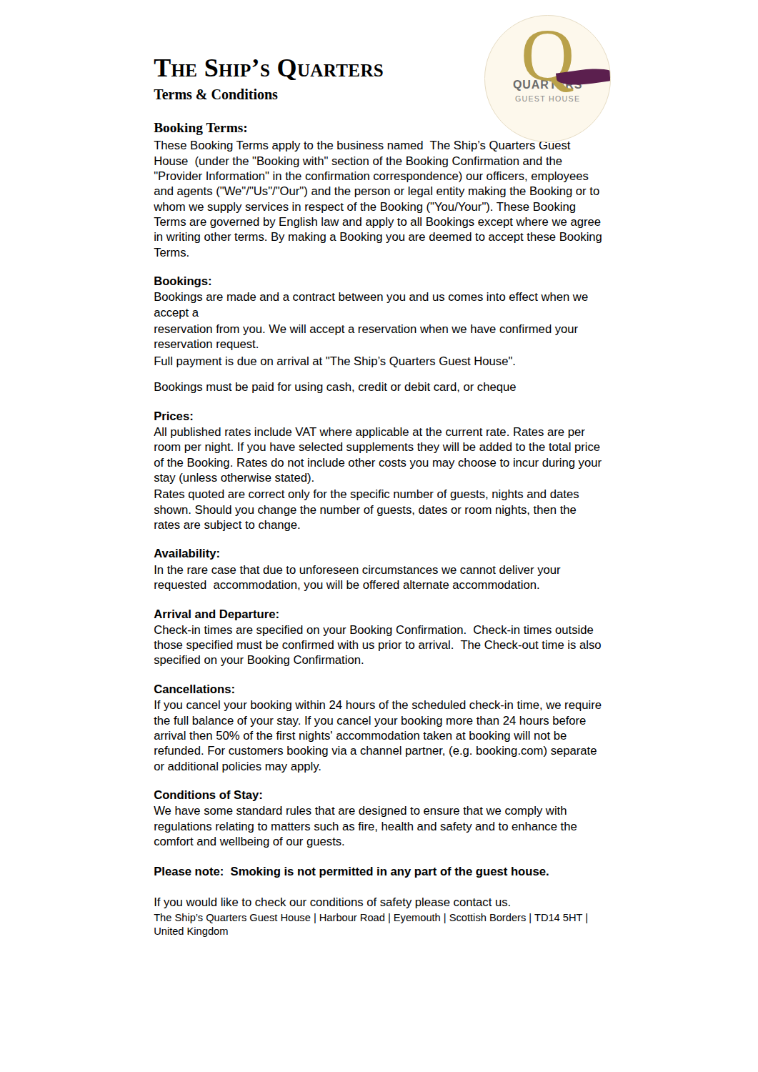Q
QUARTERS
GUEST HOUSE
The Ship’s Quarters
Terms & Conditions
Booking Terms:
These Booking Terms apply to the business named The Ship’s Quarters Guest House (under the "Booking with" section of the Booking Confirmation and the "Provider Information" in the confirmation correspondence) our officers, employees and agents ("We"/"Us"/"Our") and the person or legal entity making the Booking or to whom we supply services in respect of the Booking ("You/Your"). These Booking Terms are governed by English law and apply to all Bookings except where we agree in writing other terms. By making a Booking you are deemed to accept these Booking Terms.
Bookings:
Bookings are made and a contract between you and us comes into effect when we accept a
reservation from you. We will accept a reservation when we have confirmed your reservation request.
Full payment is due on arrival at "The Ship’s Quarters Guest House".
Bookings must be paid for using cash, credit or debit card, or cheque
Prices:
All published rates include VAT where applicable at the current rate. Rates are per room per night. If you have selected supplements they will be added to the total price of the Booking. Rates do not include other costs you may choose to incur during your stay (unless otherwise stated).
Rates quoted are correct only for the specific number of guests, nights and dates shown. Should you change the number of guests, dates or room nights, then the rates are subject to change.
Availability:
In the rare case that due to unforeseen circumstances we cannot deliver your requested accommodation, you will be offered alternate accommodation.
Arrival and Departure:
Check-in times are specified on your Booking Confirmation. Check-in times outside those specified must be confirmed with us prior to arrival. The Check-out time is also specified on your Booking Confirmation.
Cancellations:
If you cancel your booking within 24 hours of the scheduled check-in time, we require the full balance of your stay. If you cancel your booking more than 24 hours before arrival then 50% of the first nights' accommodation taken at booking will not be refunded. For customers booking via a channel partner, (e.g. booking.com) separate or additional policies may apply.
Conditions of Stay:
We have some standard rules that are designed to ensure that we comply with regulations relating to matters such as fire, health and safety and to enhance the comfort and wellbeing of our guests.
Please note: Smoking is not permitted in any part of the guest house.
If you would like to check our conditions of safety please contact us.
The Ship’s Quarters Guest House | Harbour Road | Eyemouth | Scottish Borders | TD14 5HT | United Kingdom